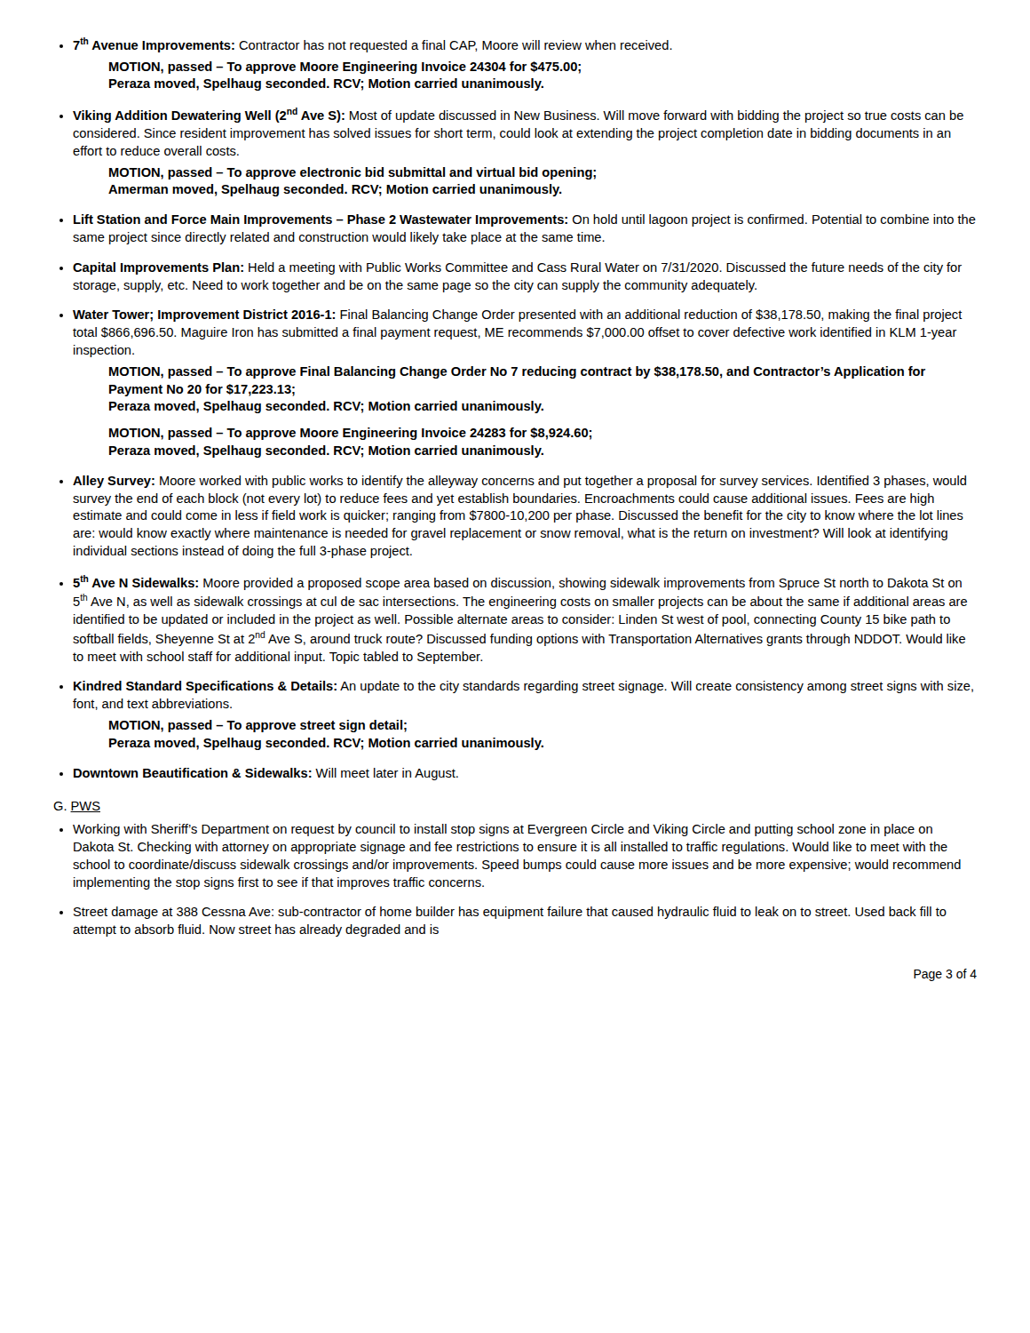7th Avenue Improvements: Contractor has not requested a final CAP, Moore will review when received.
MOTION, passed – To approve Moore Engineering Invoice 24304 for $475.00;
Peraza moved, Spelhaug seconded. RCV; Motion carried unanimously.
Viking Addition Dewatering Well (2nd Ave S): Most of update discussed in New Business. Will move forward with bidding the project so true costs can be considered. Since resident improvement has solved issues for short term, could look at extending the project completion date in bidding documents in an effort to reduce overall costs.
MOTION, passed – To approve electronic bid submittal and virtual bid opening;
Amerman moved, Spelhaug seconded. RCV; Motion carried unanimously.
Lift Station and Force Main Improvements – Phase 2 Wastewater Improvements: On hold until lagoon project is confirmed. Potential to combine into the same project since directly related and construction would likely take place at the same time.
Capital Improvements Plan: Held a meeting with Public Works Committee and Cass Rural Water on 7/31/2020. Discussed the future needs of the city for storage, supply, etc. Need to work together and be on the same page so the city can supply the community adequately.
Water Tower; Improvement District 2016-1: Final Balancing Change Order presented with an additional reduction of $38,178.50, making the final project total $866,696.50. Maguire Iron has submitted a final payment request, ME recommends $7,000.00 offset to cover defective work identified in KLM 1-year inspection.
MOTION, passed – To approve Final Balancing Change Order No 7 reducing contract by $38,178.50, and Contractor’s Application for Payment No 20 for $17,223.13;
Peraza moved, Spelhaug seconded. RCV; Motion carried unanimously.
MOTION, passed – To approve Moore Engineering Invoice 24283 for $8,924.60;
Peraza moved, Spelhaug seconded. RCV; Motion carried unanimously.
Alley Survey: Moore worked with public works to identify the alleyway concerns and put together a proposal for survey services. Identified 3 phases, would survey the end of each block (not every lot) to reduce fees and yet establish boundaries. Encroachments could cause additional issues. Fees are high estimate and could come in less if field work is quicker; ranging from $7800-10,200 per phase. Discussed the benefit for the city to know where the lot lines are: would know exactly where maintenance is needed for gravel replacement or snow removal, what is the return on investment? Will look at identifying individual sections instead of doing the full 3-phase project.
5th Ave N Sidewalks: Moore provided a proposed scope area based on discussion, showing sidewalk improvements from Spruce St north to Dakota St on 5th Ave N, as well as sidewalk crossings at cul de sac intersections. The engineering costs on smaller projects can be about the same if additional areas are identified to be updated or included in the project as well. Possible alternate areas to consider: Linden St west of pool, connecting County 15 bike path to softball fields, Sheyenne St at 2nd Ave S, around truck route? Discussed funding options with Transportation Alternatives grants through NDDOT. Would like to meet with school staff for additional input. Topic tabled to September.
Kindred Standard Specifications & Details: An update to the city standards regarding street signage. Will create consistency among street signs with size, font, and text abbreviations.
MOTION, passed – To approve street sign detail;
Peraza moved, Spelhaug seconded. RCV; Motion carried unanimously.
Downtown Beautification & Sidewalks: Will meet later in August.
G. PWS
Working with Sheriff’s Department on request by council to install stop signs at Evergreen Circle and Viking Circle and putting school zone in place on Dakota St. Checking with attorney on appropriate signage and fee restrictions to ensure it is all installed to traffic regulations. Would like to meet with the school to coordinate/discuss sidewalk crossings and/or improvements. Speed bumps could cause more issues and be more expensive; would recommend implementing the stop signs first to see if that improves traffic concerns.
Street damage at 388 Cessna Ave: sub-contractor of home builder has equipment failure that caused hydraulic fluid to leak on to street. Used back fill to attempt to absorb fluid. Now street has already degraded and is
Page 3 of 4